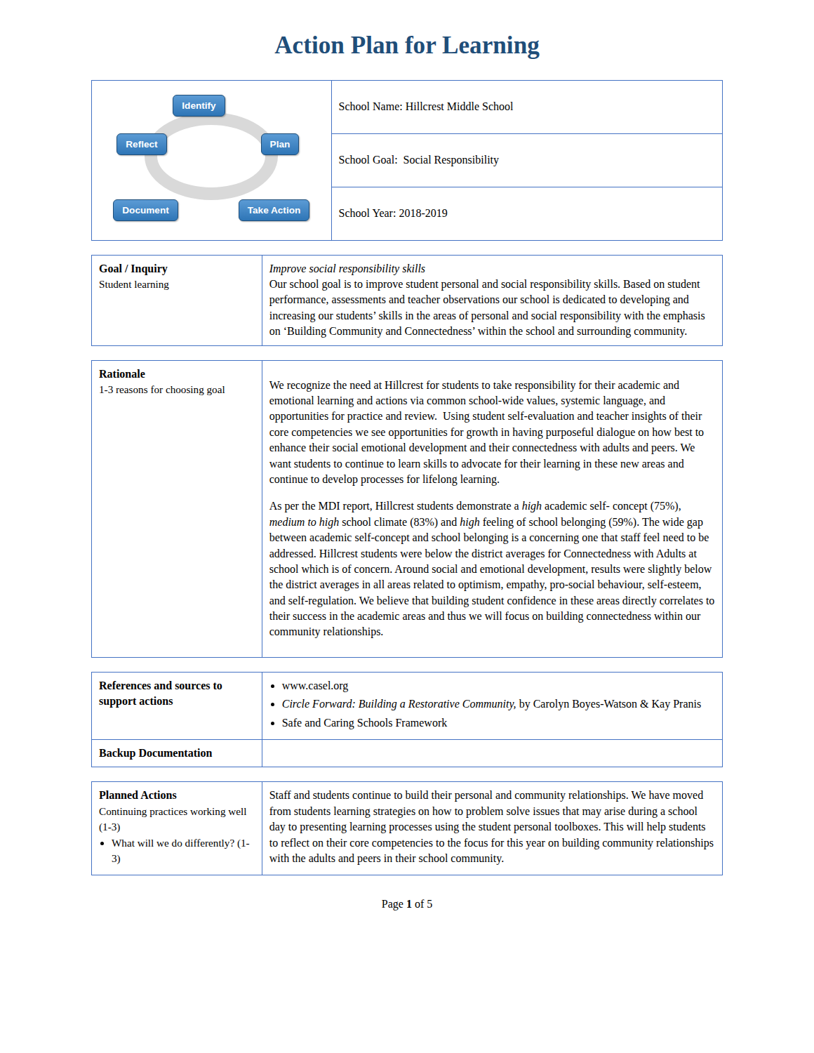Action Plan for Learning
| Identify Plan Take Action Document Reflect | School Name: Hillcrest Middle School |
| School Goal: Social Responsibility |
| School Year: 2018-2019 |
| Goal / Inquiry Student learning | Improve social responsibility skills Our school goal is to improve student personal and social responsibility skills. Based on student performance, assessments and teacher observations our school is dedicated to developing and increasing our students’ skills in the areas of personal and social responsibility with the emphasis on ‘Building Community and Connectedness’ within the school and surrounding community. |
| Rationale 1-3 reasons for choosing goal | We recognize the need at Hillcrest for students to take responsibility for their academic and emotional learning and actions via common school-wide values, systemic language, and opportunities for practice and review. Using student self-evaluation and teacher insights of their core competencies we see opportunities for growth in having purposeful dialogue on how best to enhance their social emotional development and their connectedness with adults and peers. We want students to continue to learn skills to advocate for their learning in these new areas and continue to develop processes for lifelong learning. As per the MDI report, Hillcrest students demonstrate a high academic self- concept (75%), medium to high school climate (83%) and high feeling of school belonging (59%). The wide gap between academic self-concept and school belonging is a concerning one that staff feel need to be addressed. Hillcrest students were below the district averages for Connectedness with Adults at school which is of concern. Around social and emotional development, results were slightly below the district averages in all areas related to optimism, empathy, pro-social behaviour, self-esteem, and self-regulation. We believe that building student confidence in these areas directly correlates to their success in the academic areas and thus we will focus on building connectedness within our community relationships. |
| References and sources to support actions | www.casel.org Circle Forward: Building a Restorative Community, by Carolyn Boyes-Watson & Kay Pranis Safe and Caring Schools Framework |
| Backup Documentation | |
| Planned Actions Continuing practices working well (1-3) What will we do differently? (1-3) | Staff and students continue to build their personal and community relationships. We have moved from students learning strategies on how to problem solve issues that may arise during a school day to presenting learning processes using the student personal toolboxes. This will help students to reflect on their core competencies to the focus for this year on building community relationships with the adults and peers in their school community. |
Page 1 of 5